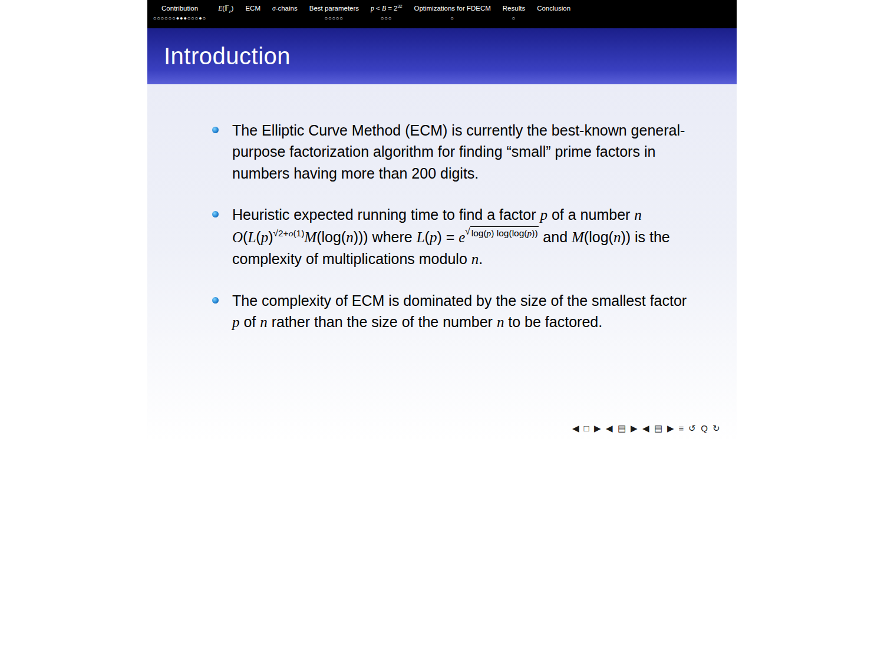Contribution ○○○○○○●●●○○○●○
E(𝔽p)
ECM
σ-chains
Best parameters ○○○○○
p < B = 232 ○○○
Optimizations for FDECM ○
Results ○
Conclusion
Introduction
The Elliptic Curve Method (ECM) is currently the best-known general-purpose factorization algorithm for finding “small” prime factors in numbers having more than 200 digits.
Heuristic expected running time to find a factor p of a number n O(L(p)√2+o(1)M(log(n))) where L(p) = elog(p) log(log(p)) and M(log(n)) is the complexity of multiplications modulo n.
The complexity of ECM is dominated by the size of the smallest factor p of n rather than the size of the number n to be factored.
◀□▶◀▤▶◀▤▶≡↺Q↻